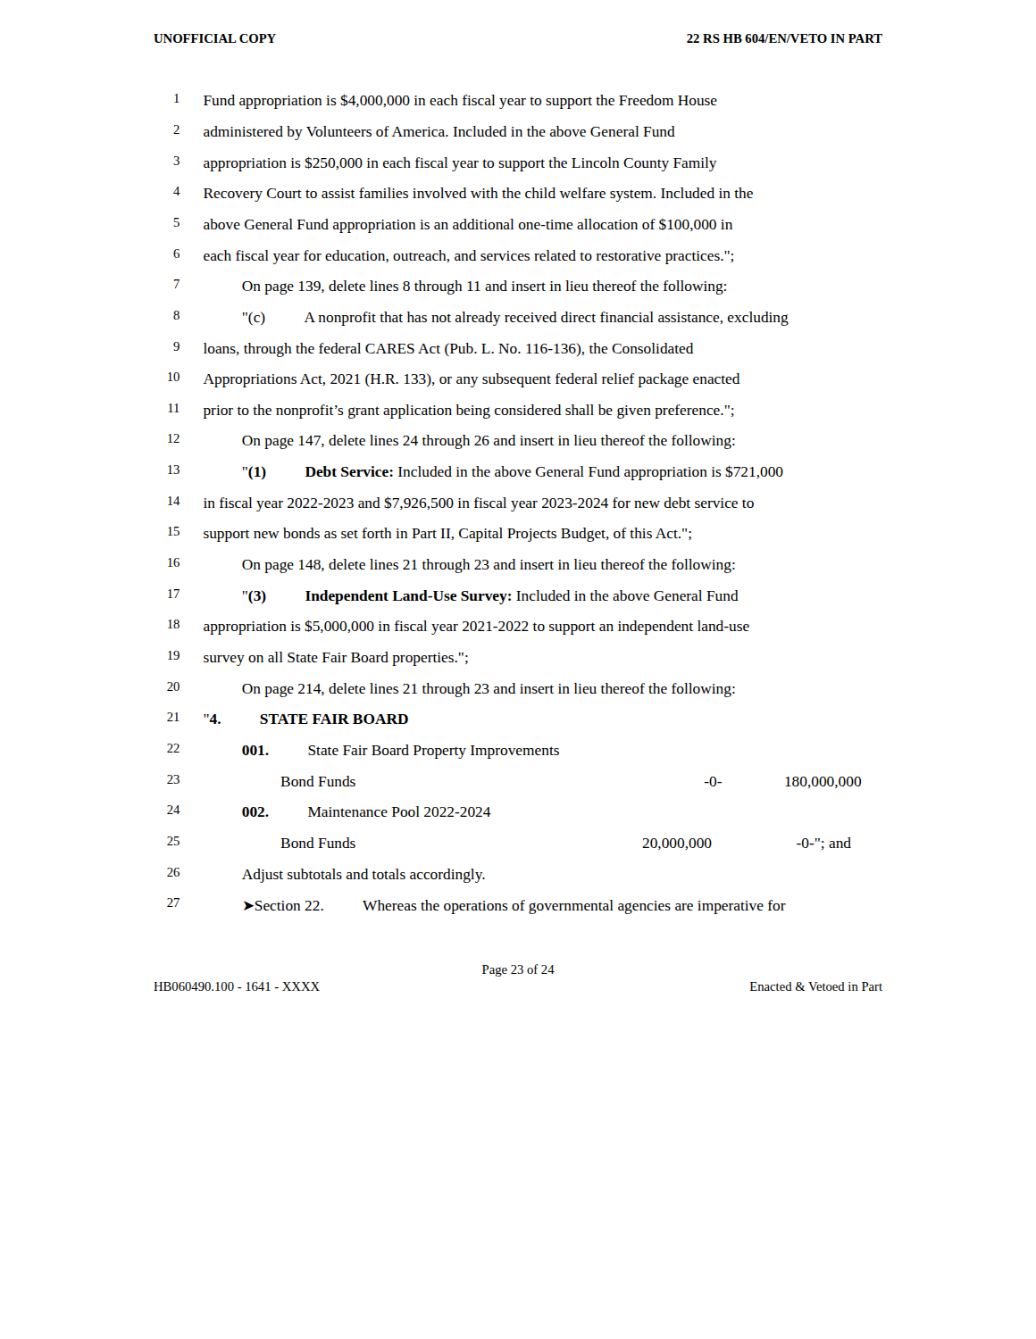UNOFFICIAL COPY 22 RS HB 604/EN/VETO IN PART
Fund appropriation is $4,000,000 in each fiscal year to support the Freedom House
administered by Volunteers of America. Included in the above General Fund
appropriation is $250,000 in each fiscal year to support the Lincoln County Family
Recovery Court to assist families involved with the child welfare system. Included in the
above General Fund appropriation is an additional one-time allocation of $100,000 in
each fiscal year for education, outreach, and services related to restorative practices.";
On page 139, delete lines 8 through 11 and insert in lieu thereof the following:
"(c) A nonprofit that has not already received direct financial assistance, excluding
loans, through the federal CARES Act (Pub. L. No. 116-136), the Consolidated
Appropriations Act, 2021 (H.R. 133), or any subsequent federal relief package enacted
prior to the nonprofit’s grant application being considered shall be given preference.";
On page 147, delete lines 24 through 26 and insert in lieu thereof the following:
"(1) Debt Service: Included in the above General Fund appropriation is $721,000
in fiscal year 2022-2023 and $7,926,500 in fiscal year 2023-2024 for new debt service to
support new bonds as set forth in Part II, Capital Projects Budget, of this Act.";
On page 148, delete lines 21 through 23 and insert in lieu thereof the following:
"(3) Independent Land-Use Survey: Included in the above General Fund
appropriation is $5,000,000 in fiscal year 2021-2022 to support an independent land-use
survey on all State Fair Board properties.";
On page 214, delete lines 21 through 23 and insert in lieu thereof the following:
"4. STATE FAIR BOARD
001. State Fair Board Property Improvements
Bond Funds -0-180,000,000
002. Maintenance Pool 2022-2024
Bond Funds 20,000,000-0-"; and
Adjust subtotals and totals accordingly.
➤Section 22. Whereas the operations of governmental agencies are imperative for
Page 23 of 24
HB060490.100 - 1641 - XXXX Enacted & Vetoed in Part